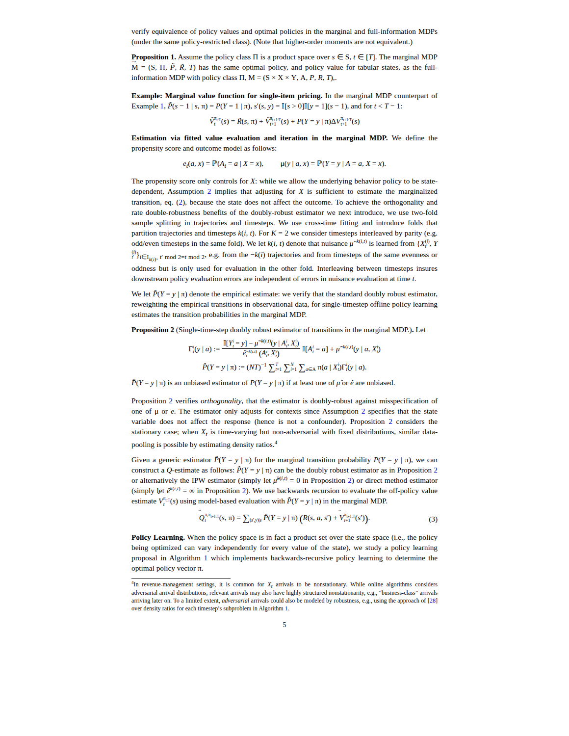verify equivalence of policy values and optimal policies in the marginal and full-information MDPs (under the same policy-restricted class). (Note that higher-order moments are not equivalent.)
Proposition 1. Assume the policy class Π is a product space over s ∈ S, t ∈ [T]. The marginal MDP ~M = (S, Π, P̃, R̃, T) has the same optimal policy, and policy value for tabular states, as the full-information MDP with policy class Π, M = (S × X × Y, A, P, R, T),.
Example: Marginal value function for single-item pricing. In the marginal MDP counterpart of Example 1, P̃(s − 1 | s, π) = P(Y = 1 | π), s′(s, y) = 𝕀[s > 0]𝕀[y = 1](s − 1), and for t < T − 1:
Ṽπt:T t(s) = R̃(s, π) + Ṽπt+1:T t+1(s) + P(Y = y | π)ΔVπt+1:T t+1(s)
Estimation via fitted value evaluation and iteration in the marginal MDP. We define the propensity score and outcome model as follows:
et(a, x) = ℙ(At = a | X = x), μ(y | a, x) = ℙ(Y = y | A = a, X = x).
The propensity score only controls for X: while we allow the underlying behavior policy to be state-dependent, Assumption 2 implies that adjusting for X is sufficient to estimate the marginalized transition, eq. (2), because the state does not affect the outcome. To achieve the orthogonality and rate double-robustness benefits of the doubly-robust estimator we next introduce, we use two-fold sample splitting in trajectories and timesteps. We use cross-time fitting and introduce folds that partition trajectories and timesteps k(i, t). For K = 2 we consider timesteps interleaved by parity (e.g. odd/even timesteps in the same fold). We let k(i, t) denote that nuisance μ̂−k(i,t) is learned from {X(i) t′, Y(i) t′}i∈Ik(i), t′ mod 2=t mod 2, e.g. from the −k(i) trajectories and from timesteps of the same evenness or oddness but is only used for evaluation in the other fold. Interleaving between timesteps insures downstream policy evaluation errors are independent of errors in nuisance evaluation at time t.
We let P̂(Y = y | π) denote the empirical estimate: we verify that the standard doubly robust estimator, reweighting the empirical transitions in observational data, for single-timestep offline policy learning estimates the transition probabilities in the marginal MDP.
Proposition 2 (Single-time-step doubly robust estimator of transitions in the marginal MDP.). Let
Γit(y | a) := 𝕀[Yit = y] − μ̂−k(i,t)(y | Ait, Xit) ê−k(i,t) t (Ait, Xit) 𝕀[Ait = a] + μ̂−k(i,t)(y | a, Xit)
P̂(Y = y | π) := (NT)−1 ∑Tt=1 ∑Ni=1 ∑ a∈A π(a | Xit)Γit(y | a).
P̂(Y = y | π) is an unbiased estimator of P(Y = y | π) if at least one of μ̂ or ê are unbiased.
Proposition 2 verifies orthogonality, that the estimator is doubly-robust against misspecification of one of μ or e. The estimator only adjusts for contexts since Assumption 2 specifies that the state variable does not affect the response (hence is not a confounder). Proposition 2 considers the stationary case; when Xt is time-varying but non-adversarial with fixed distributions, similar data-pooling is possible by estimating density ratios.4
Given a generic estimator P̂(Y = y | π) for the marginal transition probability P(Y = y | π), we can construct a Q-estimate as follows: P̂(Y = y | π) can be the doubly robust estimator as in Proposition 2 or alternatively the IPW estimator (simply let μ̂k(i,t) = 0 in Proposition 2) or direct method estimator (simply let êk(i,t) = ∞ in Proposition 2). We use backwards recursion to evaluate the off-policy value estimate ̂V πt:T t(s) using model-based evaluation with P̂(Y = y | π) in the marginal MDP.
̂Q π,πt+1:T t(s, π) = ∑ (s′,y)|s P̂(Y = y | π) (R(s, a, s′) + ̂V πt+1:T t+1(s′)). (3)
Policy Learning. When the policy space is in fact a product set over the state space (i.e., the policy being optimized can vary independently for every value of the state), we study a policy learning proposal in Algorithm 1 which implements backwards-recursive policy learning to determine the optimal policy vector π.
4In revenue-management settings, it is common for Xt arrivals to be nonstationary. While online algorithms considers adversarial arrival distributions, relevant arrivals may also have highly structured nonstationarity, e.g., “business-class” arrivals arriving later on. To a limited extent, adversarial arrivals could also be modeled by robustness, e.g., using the approach of [28] over density ratios for each timestep’s subproblem in Algorithm 1.
5